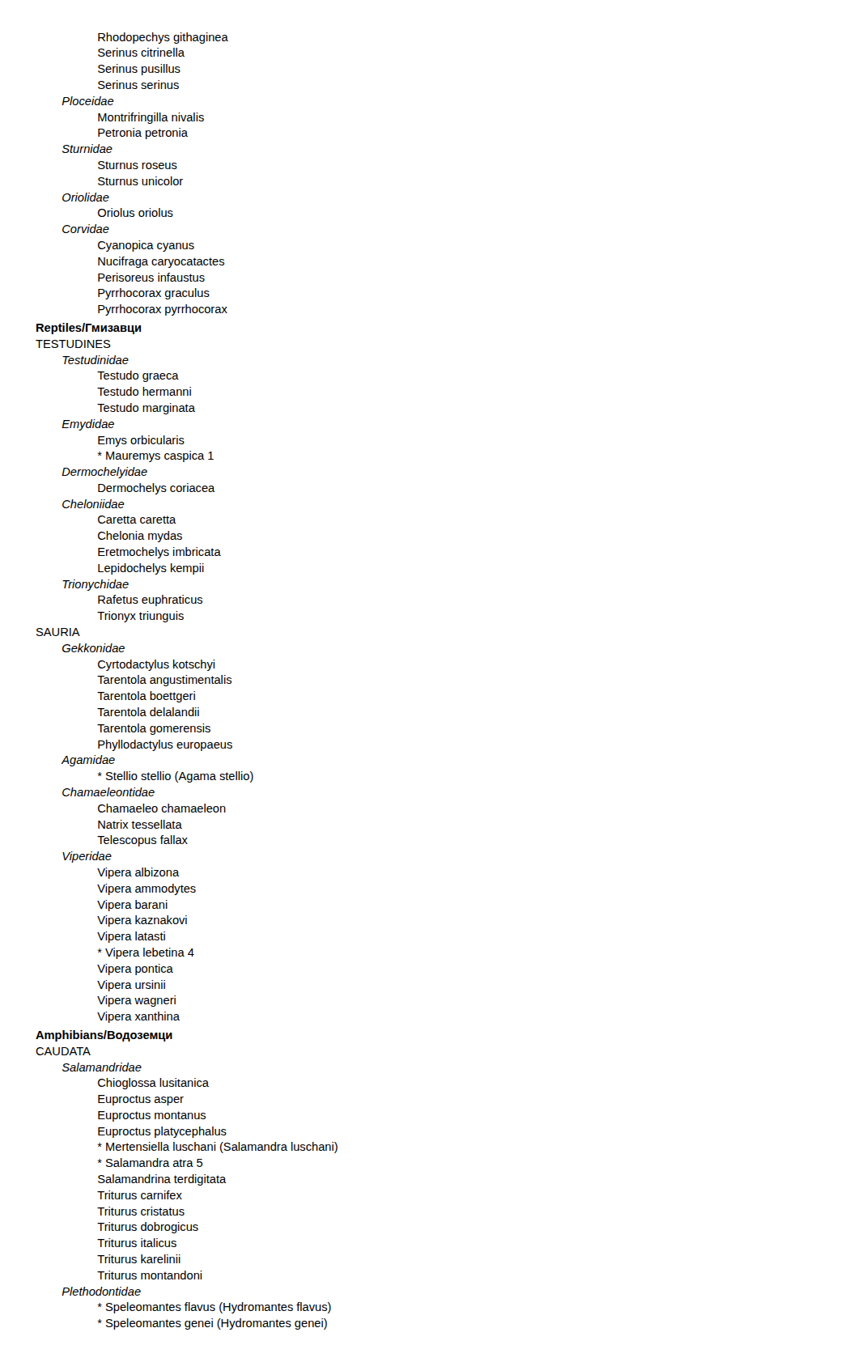Rhodopechys githaginea
Serinus citrinella
Serinus pusillus
Serinus serinus
Ploceidae
Montrifringilla nivalis
Petronia petronia
Sturnidae
Sturnus roseus
Sturnus unicolor
Oriolidae
Oriolus oriolus
Corvidae
Cyanopica cyanus
Nucifraga caryocatactes
Perisoreus infaustus
Pyrrhocorax graculus
Pyrrhocorax pyrrhocorax
Reptiles/Гмизавци
TESTUDINES
Testudinidae
Testudo graeca
Testudo hermanni
Testudo marginata
Emydidae
Emys orbicularis
* Mauremys caspica 1
Dermochelyidae
Dermochelys coriacea
Cheloniidae
Caretta caretta
Chelonia mydas
Eretmochelys imbricata
Lepidochelys kempii
Trionychidae
Rafetus euphraticus
Trionyx triunguis
SAURIA
Gekkonidae
Cyrtodactylus kotschyi
Tarentola angustimentalis
Tarentola boettgeri
Tarentola delalandii
Tarentola gomerensis
Phyllodactylus europaeus
Agamidae
* Stellio stellio (Agama stellio)
Chamaeleontidae
Chamaeleo chamaeleon
Natrix tessellata
Telescopus fallax
Viperidae
Vipera albizona
Vipera ammodytes
Vipera barani
Vipera kaznakovi
Vipera latasti
* Vipera lebetina 4
Vipera pontica
Vipera ursinii
Vipera wagneri
Vipera xanthina
Amphibians/Водоземци
CAUDATA
Salamandridae
Chioglossa lusitanica
Euproctus asper
Euproctus montanus
Euproctus platycephalus
* Mertensiella luschani (Salamandra luschani)
* Salamandra atra 5
Salamandrina terdigitata
Triturus carnifex
Triturus cristatus
Triturus dobrogicus
Triturus italicus
Triturus karelinii
Triturus montandoni
Plethodontidae
* Speleomantes flavus (Hydromantes flavus)
* Speleomantes genei (Hydromantes genei)